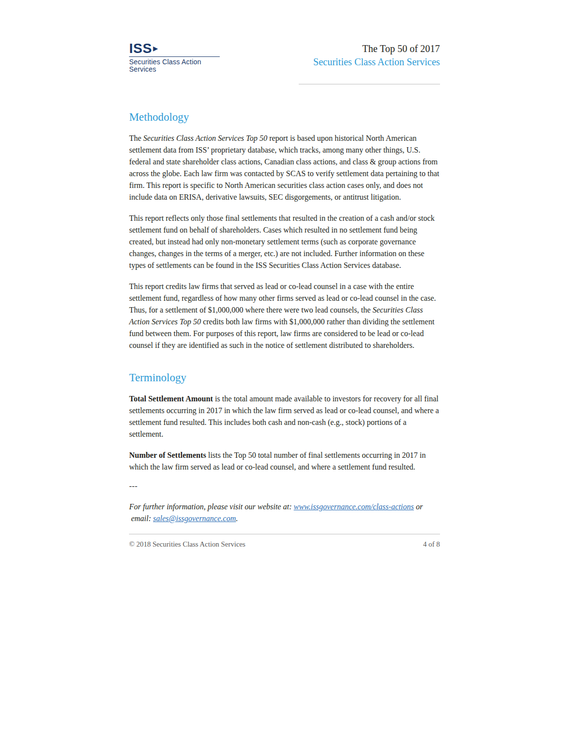ISS▸
Securities Class ActionServices
The Top 50 of 2017
Securities Class Action Services
Methodology
The Securities Class Action Services Top 50 report is based upon historical North American settlement data from ISS’ proprietary database, which tracks, among many other things, U.S. federal and state shareholder class actions, Canadian class actions, and class & group actions from across the globe. Each law firm was contacted by SCAS to verify settlement data pertaining to that firm. This report is specific to North American securities class action cases only, and does not include data on ERISA, derivative lawsuits, SEC disgorgements, or antitrust litigation.
This report reflects only those final settlements that resulted in the creation of a cash and/or stock settlement fund on behalf of shareholders. Cases which resulted in no settlement fund being created, but instead had only non-monetary settlement terms (such as corporate governance changes, changes in the terms of a merger, etc.) are not included. Further information on these types of settlements can be found in the ISS Securities Class Action Services database.
This report credits law firms that served as lead or co-lead counsel in a case with the entire settlement fund, regardless of how many other firms served as lead or co-lead counsel in the case. Thus, for a settlement of $1,000,000 where there were two lead counsels, the Securities Class Action Services Top 50 credits both law firms with $1,000,000 rather than dividing the settlement fund between them. For purposes of this report, law firms are considered to be lead or co-lead counsel if they are identified as such in the notice of settlement distributed to shareholders.
Terminology
Total Settlement Amount is the total amount made available to investors for recovery for all final settlements occurring in 2017 in which the law firm served as lead or co-lead counsel, and where a settlement fund resulted. This includes both cash and non-cash (e.g., stock) portions of a settlement.
Number of Settlements lists the Top 50 total number of final settlements occurring in 2017 in which the law firm served as lead or co-lead counsel, and where a settlement fund resulted.
---
For further information, please visit our website at: www.issgovernance.com/class-actions or
email: sales@issgovernance.com.
© 2018 Securities Class Action Services
4 of 8